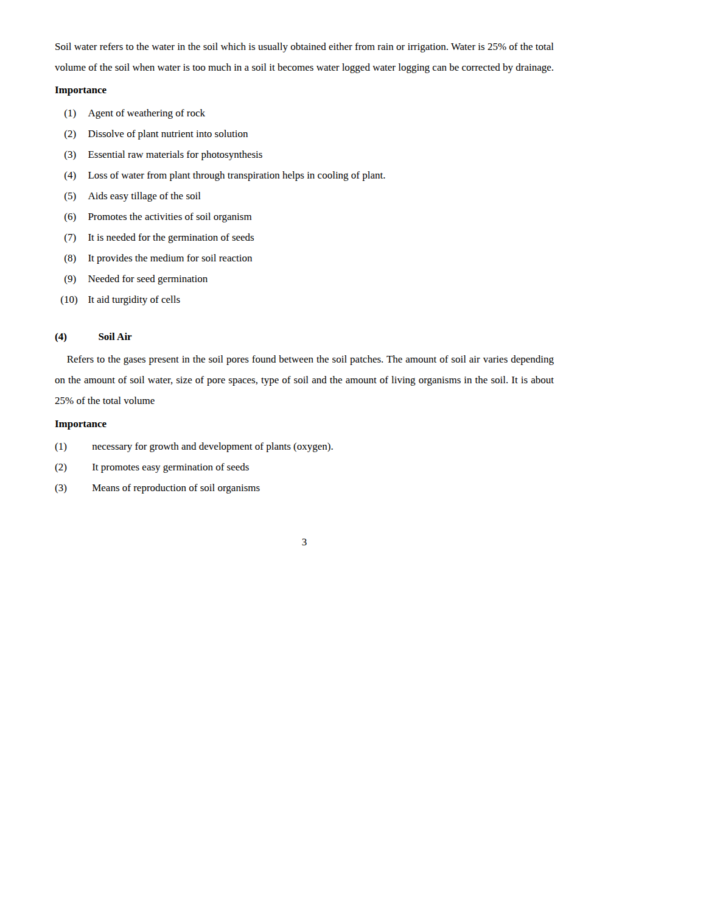Soil water refers to the water in the soil which is usually obtained either from rain or irrigation. Water is 25% of the total volume of the soil when water is too much in a soil it becomes water logged water logging can be corrected by drainage.
Importance
(1) Agent of weathering of rock
(2) Dissolve of plant nutrient into solution
(3) Essential raw materials for photosynthesis
(4) Loss of water from plant through transpiration helps in cooling of plant.
(5) Aids easy tillage of the soil
(6) Promotes the activities of soil organism
(7) It is needed for the germination of seeds
(8) It provides the medium for soil reaction
(9) Needed for seed germination
(10) It aid turgidity of cells
(4) Soil Air
Refers to the gases present in the soil pores found between the soil patches. The amount of soil air varies depending on the amount of soil water, size of pore spaces, type of soil and the amount of living organisms in the soil. It is about 25% of the total volume
Importance
(1) necessary for growth and development of plants (oxygen).
(2) It promotes easy germination of seeds
(3) Means of reproduction of soil organisms
3